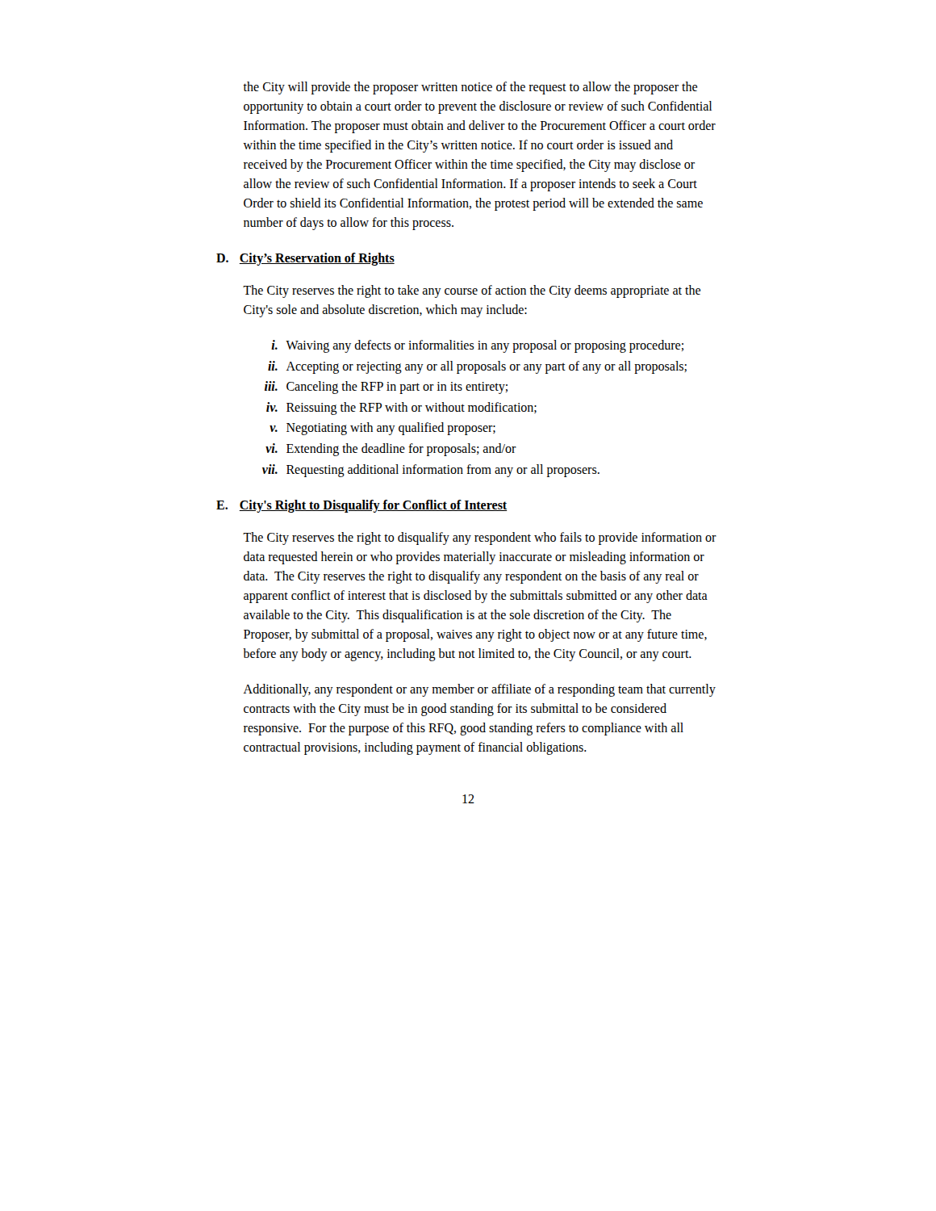the City will provide the proposer written notice of the request to allow the proposer the opportunity to obtain a court order to prevent the disclosure or review of such Confidential Information. The proposer must obtain and deliver to the Procurement Officer a court order within the time specified in the City’s written notice. If no court order is issued and received by the Procurement Officer within the time specified, the City may disclose or allow the review of such Confidential Information. If a proposer intends to seek a Court Order to shield its Confidential Information, the protest period will be extended the same number of days to allow for this process.
D. City’s Reservation of Rights
The City reserves the right to take any course of action the City deems appropriate at the City's sole and absolute discretion, which may include:
i. Waiving any defects or informalities in any proposal or proposing procedure;
ii. Accepting or rejecting any or all proposals or any part of any or all proposals;
iii. Canceling the RFP in part or in its entirety;
iv. Reissuing the RFP with or without modification;
v. Negotiating with any qualified proposer;
vi. Extending the deadline for proposals; and/or
vii. Requesting additional information from any or all proposers.
E. City's Right to Disqualify for Conflict of Interest
The City reserves the right to disqualify any respondent who fails to provide information or data requested herein or who provides materially inaccurate or misleading information or data. The City reserves the right to disqualify any respondent on the basis of any real or apparent conflict of interest that is disclosed by the submittals submitted or any other data available to the City. This disqualification is at the sole discretion of the City. The Proposer, by submittal of a proposal, waives any right to object now or at any future time, before any body or agency, including but not limited to, the City Council, or any court.
Additionally, any respondent or any member or affiliate of a responding team that currently contracts with the City must be in good standing for its submittal to be considered responsive. For the purpose of this RFQ, good standing refers to compliance with all contractual provisions, including payment of financial obligations.
12